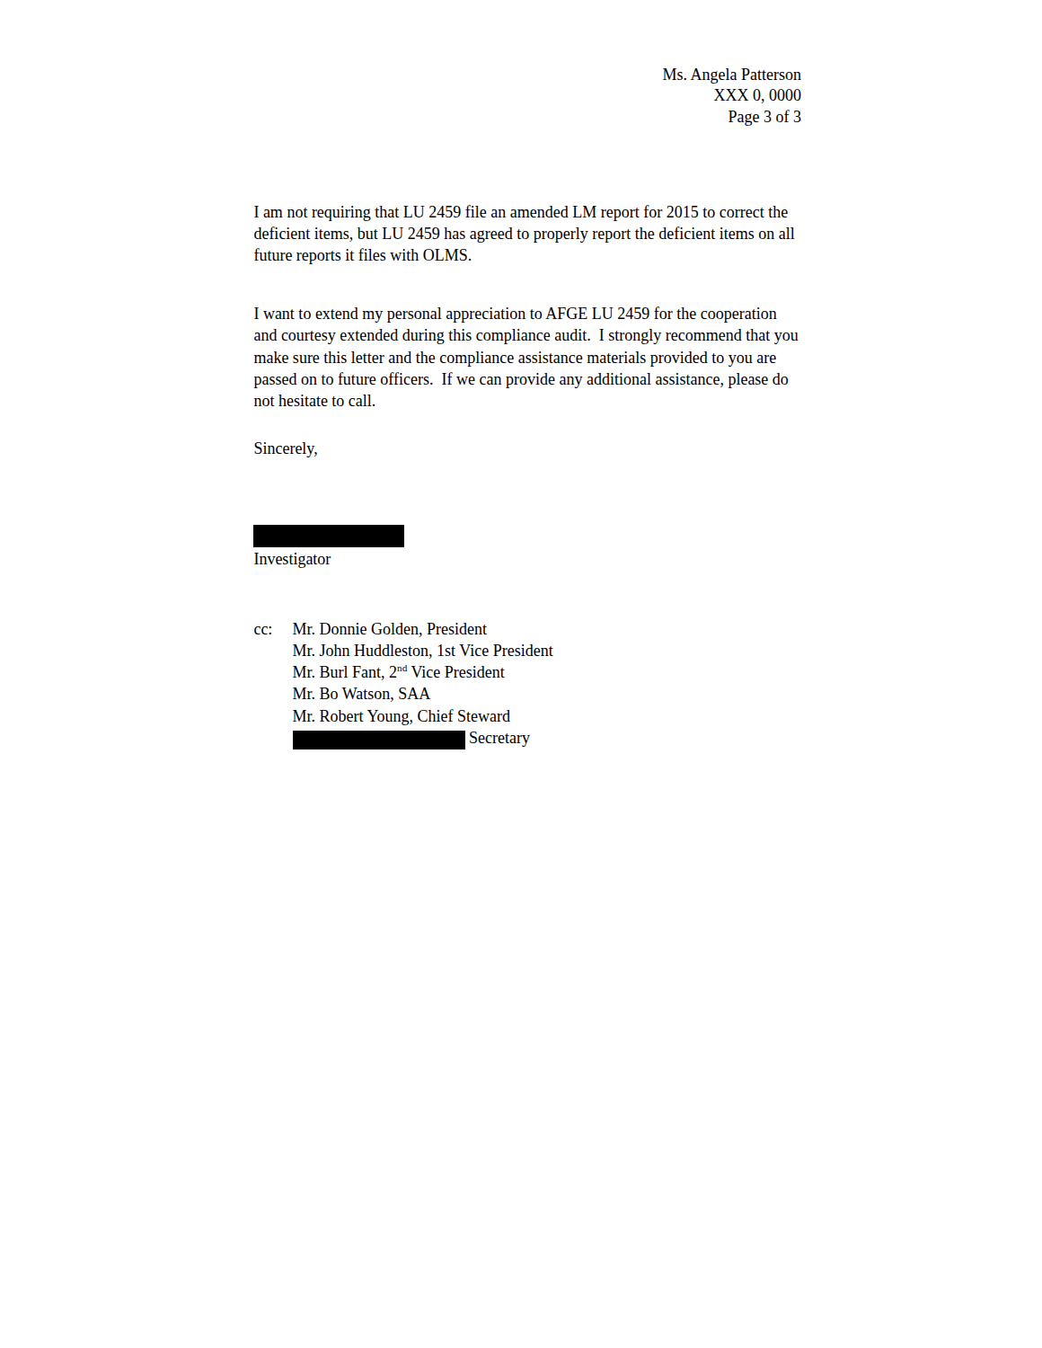Ms. Angela Patterson
XXX 0, 0000
Page 3 of 3
I am not requiring that LU 2459 file an amended LM report for 2015 to correct the deficient items, but LU 2459 has agreed to properly report the deficient items on all future reports it files with OLMS.
I want to extend my personal appreciation to AFGE LU 2459 for the cooperation and courtesy extended during this compliance audit. I strongly recommend that you make sure this letter and the compliance assistance materials provided to you are passed on to future officers. If we can provide any additional assistance, please do not hesitate to call.
Sincerely,
Investigator
cc:
Mr. Donnie Golden, President
Mr. John Huddleston, 1st Vice President
Mr. Burl Fant, 2nd Vice President
Mr. Bo Watson, SAA
Mr. Robert Young, Chief Steward
Secretary